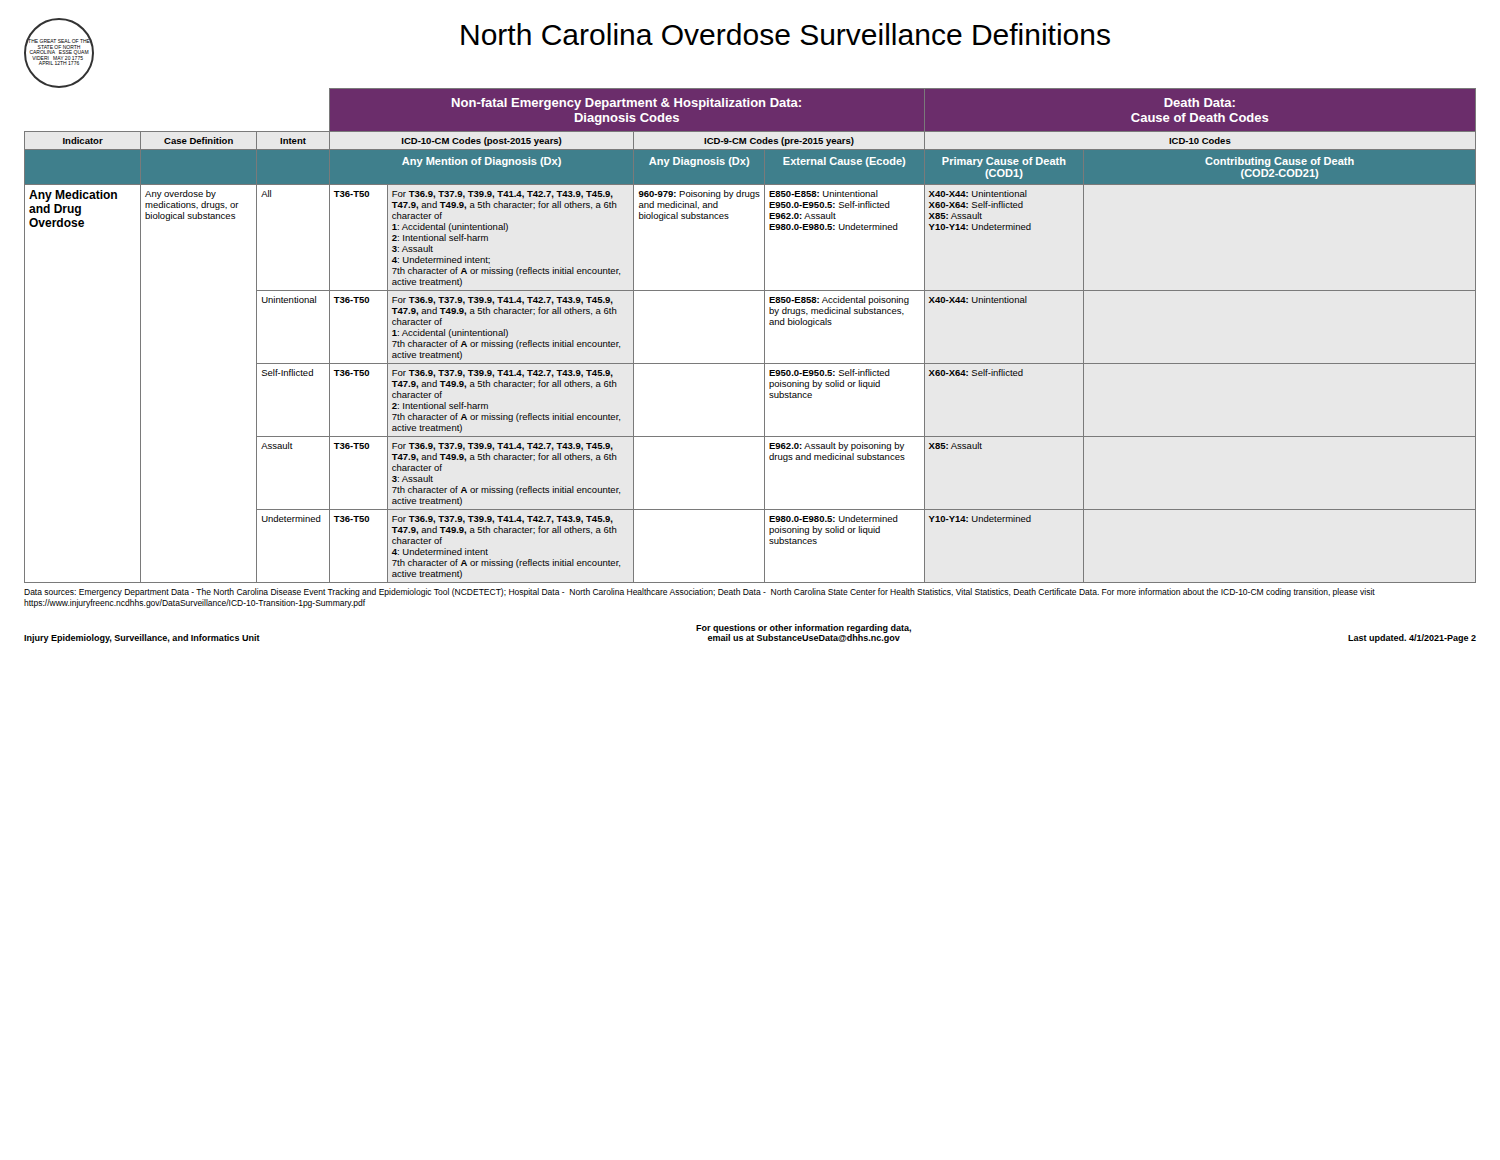THE GREAT SEAL OF THE STATE OF NORTH CAROLINA ESSE QUAM VIDERI MAY 20 1775 APRIL 12TH 1776
North Carolina Overdose Surveillance Definitions
| | Non-fatal Emergency Department & Hospitalization Data: Diagnosis Codes | Death Data: Cause of Death Codes |
| --- | --- | --- |
| Indicator | Case Definition | Intent | ICD-10-CM Codes (post-2015 years) | ICD-9-CM Codes (pre-2015 years) | ICD-10 Codes |
| | | | Any Mention of Diagnosis (Dx) | Any Diagnosis (Dx) | External Cause (Ecode) | Primary Cause of Death (COD1) | Contributing Cause of Death (COD2-COD21) |
| Any Medication and Drug Overdose | Any overdose by medications, drugs, or biological substances | All | T36-T50 | For T36.9, T37.9, T39.9, T41.4, T42.7, T43.9, T45.9, T47.9, and T49.9, a 5th character; for all others, a 6th character of 1 : Accidental (unintentional) 2 : Intentional self-harm 3 : Assault 4 : Undetermined intent; 7th character of A or missing (reflects initial encounter, active treatment) | 960-979: Poisoning by drugs and medicinal, and biological substances | E850-E858: Unintentional E950.0-E950.5: Self-inflicted E962.0: Assault E980.0-E980.5: Undetermined | X40-X44: Unintentional X60-X64: Self-inflicted X85: Assault Y10-Y14: Undetermined | |
| Unintentional | T36-T50 | For T36.9, T37.9, T39.9, T41.4, T42.7, T43.9, T45.9, T47.9, and T49.9, a 5th character; for all others, a 6th character of 1 : Accidental (unintentional) 7th character of A or missing (reflects initial encounter, active treatment) | | E850-E858: Accidental poisoning by drugs, medicinal substances, and biologicals | X40-X44: Unintentional | |
| Self-Inflicted | T36-T50 | For T36.9, T37.9, T39.9, T41.4, T42.7, T43.9, T45.9, T47.9, and T49.9, a 5th character; for all others, a 6th character of 2 : Intentional self-harm 7th character of A or missing (reflects initial encounter, active treatment) | | E950.0-E950.5: Self-inflicted poisoning by solid or liquid substance | X60-X64: Self-inflicted | |
| Assault | T36-T50 | For T36.9, T37.9, T39.9, T41.4, T42.7, T43.9, T45.9, T47.9, and T49.9, a 5th character; for all others, a 6th character of 3 : Assault 7th character of A or missing (reflects initial encounter, active treatment) | | E962.0: Assault by poisoning by drugs and medicinal substances | X85: Assault | |
| Undetermined | T36-T50 | For T36.9, T37.9, T39.9, T41.4, T42.7, T43.9, T45.9, T47.9, and T49.9, a 5th character; for all others, a 6th character of 4 : Undetermined intent 7th character of A or missing (reflects initial encounter, active treatment) | | E980.0-E980.5: Undetermined poisoning by solid or liquid substances | Y10-Y14: Undetermined | |
Data sources: Emergency Department Data - The North Carolina Disease Event Tracking and Epidemiologic Tool (NCDETECT); Hospital Data - North Carolina Healthcare Association; Death Data - North Carolina State Center for Health Statistics, Vital Statistics, Death Certificate Data. For more information about the ICD-10-CM coding transition, please visit https://www.injuryfreenc.ncdhhs.gov/DataSurveillance/ICD-10-Transition-1pg-Summary.pdf
Injury Epidemiology, Surveillance, and Informatics Unit
For questions or other information regarding data,
email us at SubstanceUseData@dhhs.nc.gov
Last updated. 4/1/2021-Page 2